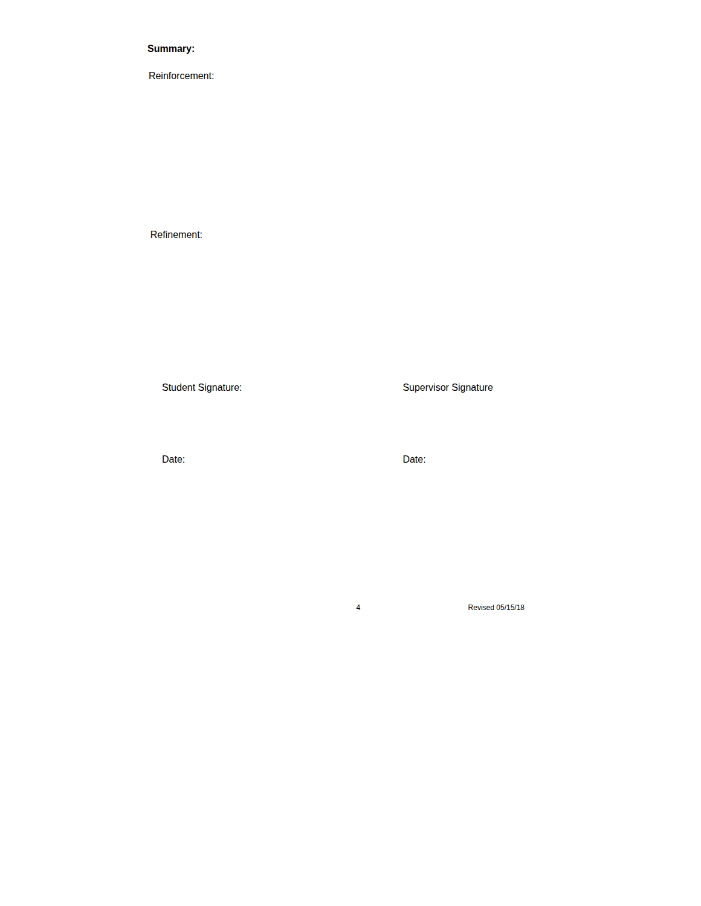Summary:
Reinforcement:
Refinement:
Student Signature:
Supervisor Signature
Date:
Date:
4 Revised 05/15/18